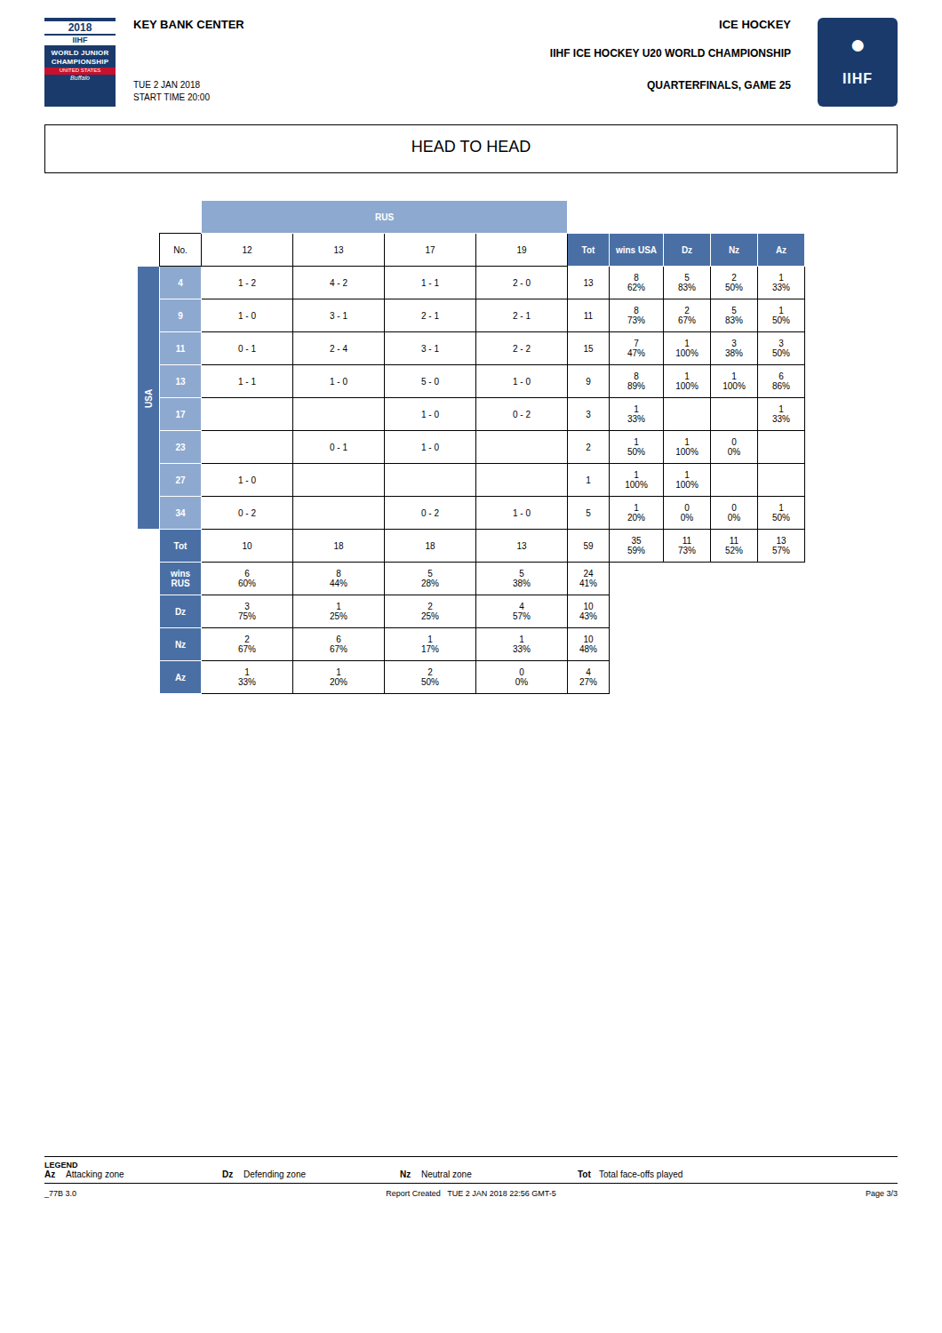2018 IIHF WORLD JUNIOR
CHAMPIONSHIP UNITED STATES Buffalo
KEY BANK CENTER ICE HOCKEY
IIHF ICE HOCKEY U20 WORLD CHAMPIONSHIP
TUE 2 JAN 2018
START TIME 20:00
QUARTERFINALS, GAME 25
●
IIHF
HEAD TO HEAD
| | | RUS | | | | | |
| | No. | 12 | 13 | 17 | 19 | Tot | wins USA | Dz | Nz | Az |
| USA | 4 | 1 - 2 | 4 - 2 | 1 - 1 | 2 - 0 | 13 | 8 62% | 5 83% | 2 50% | 1 33% |
| 9 | 1 - 0 | 3 - 1 | 2 - 1 | 2 - 1 | 11 | 8 73% | 2 67% | 5 83% | 1 50% |
| 11 | 0 - 1 | 2 - 4 | 3 - 1 | 2 - 2 | 15 | 7 47% | 1 100% | 3 38% | 3 50% |
| 13 | 1 - 1 | 1 - 0 | 5 - 0 | 1 - 0 | 9 | 8 89% | 1 100% | 1 100% | 6 86% |
| 17 | | | 1 - 0 | 0 - 2 | 3 | 1 33% | | | 1 33% |
| 23 | | 0 - 1 | 1 - 0 | | 2 | 1 50% | 1 100% | 0 0% | |
| 27 | 1 - 0 | | | | 1 | 1 100% | 1 100% | | |
| 34 | 0 - 2 | | 0 - 2 | 1 - 0 | 5 | 1 20% | 0 0% | 0 0% | 1 50% |
| | Tot | 10 | 18 | 18 | 13 | 59 | 35 59% | 11 73% | 11 52% | 13 57% |
| | wins RUS | 6 60% | 8 44% | 5 28% | 5 38% | 24 41% | | | | |
| | Dz | 3 75% | 1 25% | 2 25% | 4 57% | 10 43% | | | | |
| | Nz | 2 67% | 6 67% | 1 17% | 1 33% | 10 48% | | | | |
| | Az | 1 33% | 1 20% | 2 50% | 0 0% | 4 27% | | | | |
LEGEND
Az Attacking zone
Dz Defending zone
Nz Neutral zone
Tot Total face-offs played
_77B 3.0
Report Created TUE 2 JAN 2018 22:56 GMT-5
Page 3/3